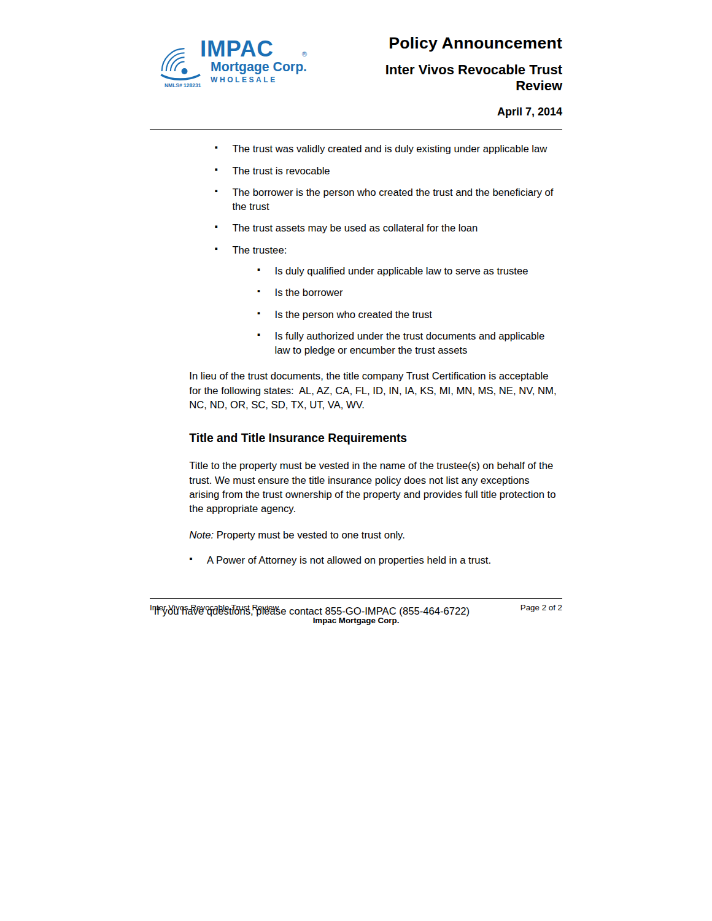IMPAC ® Mortgage Corp. WHOLESALE NMLS# 128231
Policy Announcement
Inter Vivos Revocable Trust Review
April 7, 2014
The trust was validly created and is duly existing under applicable law
The trust is revocable
The borrower is the person who created the trust and the beneficiary of the trust
The trust assets may be used as collateral for the loan
The trustee:
Is duly qualified under applicable law to serve as trustee
Is the borrower
Is the person who created the trust
Is fully authorized under the trust documents and applicable law to pledge or encumber the trust assets
In lieu of the trust documents, the title company Trust Certification is acceptable for the following states: AL, AZ, CA, FL, ID, IN, IA, KS, MI, MN, MS, NE, NV, NM, NC, ND, OR, SC, SD, TX, UT, VA, WV.
Title and Title Insurance Requirements
Title to the property must be vested in the name of the trustee(s) on behalf of the trust. We must ensure the title insurance policy does not list any exceptions arising from the trust ownership of the property and provides full title protection to the appropriate agency.
Note: Property must be vested to one trust only.
A Power of Attorney is not allowed on properties held in a trust.
If you have questions, please contact 855-GO-IMPAC (855-464-6722)
Inter Vivos Revocable Trust Review Page 2 of 2
Impac Mortgage Corp.